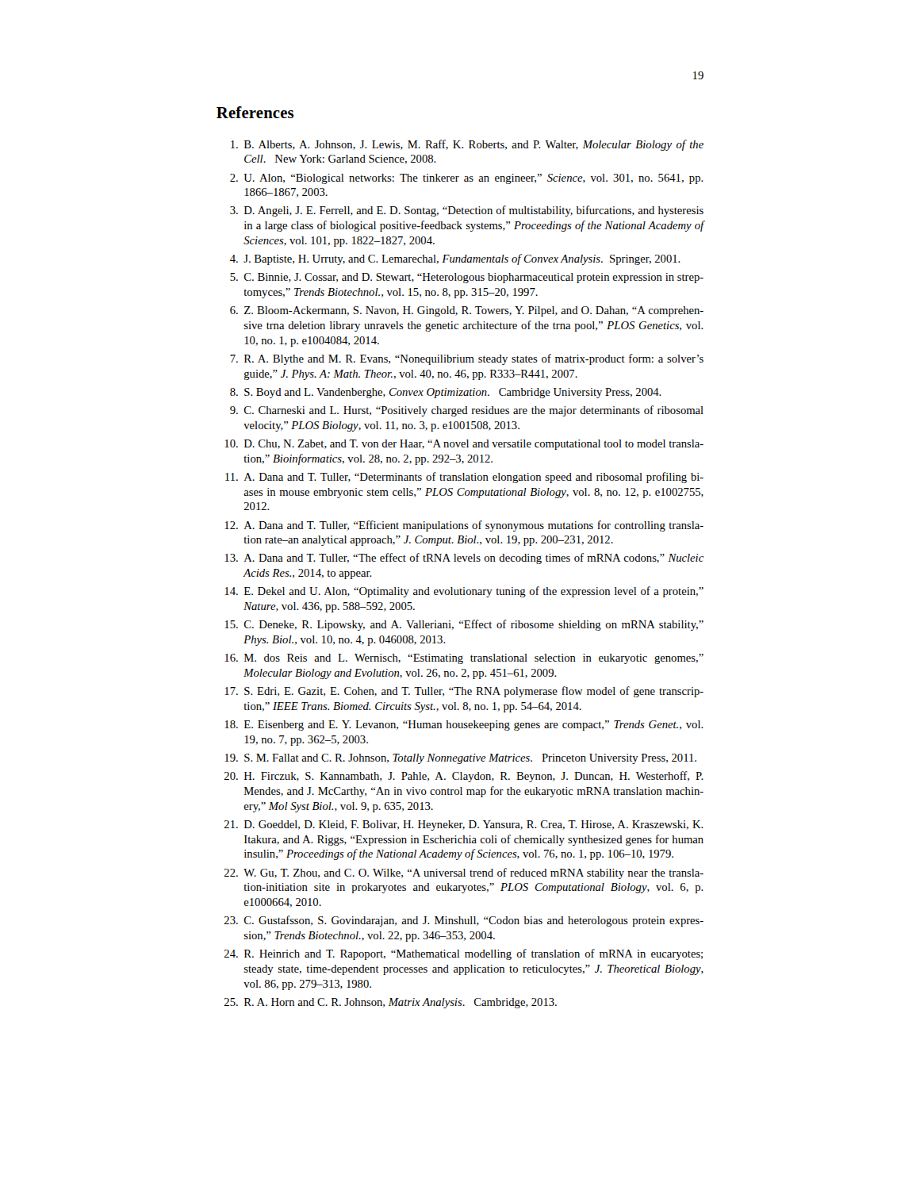19
References
B. Alberts, A. Johnson, J. Lewis, M. Raff, K. Roberts, and P. Walter, Molecular Biology of the Cell. New York: Garland Science, 2008.
U. Alon, “Biological networks: The tinkerer as an engineer,” Science, vol. 301, no. 5641, pp. 1866–1867, 2003.
D. Angeli, J. E. Ferrell, and E. D. Sontag, “Detection of multistability, bifurcations, and hysteresis in a large class of biological positive-feedback systems,” Proceedings of the National Academy of Sciences, vol. 101, pp. 1822–1827, 2004.
J. Baptiste, H. Urruty, and C. Lemarechal, Fundamentals of Convex Analysis. Springer, 2001.
C. Binnie, J. Cossar, and D. Stewart, “Heterologous biopharmaceutical protein expression in streptomyces,” Trends Biotechnol., vol. 15, no. 8, pp. 315–20, 1997.
Z. Bloom-Ackermann, S. Navon, H. Gingold, R. Towers, Y. Pilpel, and O. Dahan, “A comprehensive trna deletion library unravels the genetic architecture of the trna pool,” PLOS Genetics, vol. 10, no. 1, p. e1004084, 2014.
R. A. Blythe and M. R. Evans, “Nonequilibrium steady states of matrix-product form: a solver’s guide,” J. Phys. A: Math. Theor., vol. 40, no. 46, pp. R333–R441, 2007.
S. Boyd and L. Vandenberghe, Convex Optimization. Cambridge University Press, 2004.
C. Charneski and L. Hurst, “Positively charged residues are the major determinants of ribosomal velocity,” PLOS Biology, vol. 11, no. 3, p. e1001508, 2013.
D. Chu, N. Zabet, and T. von der Haar, “A novel and versatile computational tool to model translation,” Bioinformatics, vol. 28, no. 2, pp. 292–3, 2012.
A. Dana and T. Tuller, “Determinants of translation elongation speed and ribosomal profiling biases in mouse embryonic stem cells,” PLOS Computational Biology, vol. 8, no. 12, p. e1002755, 2012.
A. Dana and T. Tuller, “Efficient manipulations of synonymous mutations for controlling translation rate–an analytical approach,” J. Comput. Biol., vol. 19, pp. 200–231, 2012.
A. Dana and T. Tuller, “The effect of tRNA levels on decoding times of mRNA codons,” Nucleic Acids Res., 2014, to appear.
E. Dekel and U. Alon, “Optimality and evolutionary tuning of the expression level of a protein,” Nature, vol. 436, pp. 588–592, 2005.
C. Deneke, R. Lipowsky, and A. Valleriani, “Effect of ribosome shielding on mRNA stability,” Phys. Biol., vol. 10, no. 4, p. 046008, 2013.
M. dos Reis and L. Wernisch, “Estimating translational selection in eukaryotic genomes,” Molecular Biology and Evolution, vol. 26, no. 2, pp. 451–61, 2009.
S. Edri, E. Gazit, E. Cohen, and T. Tuller, “The RNA polymerase flow model of gene transcription,” IEEE Trans. Biomed. Circuits Syst., vol. 8, no. 1, pp. 54–64, 2014.
E. Eisenberg and E. Y. Levanon, “Human housekeeping genes are compact,” Trends Genet., vol. 19, no. 7, pp. 362–5, 2003.
S. M. Fallat and C. R. Johnson, Totally Nonnegative Matrices. Princeton University Press, 2011.
H. Firczuk, S. Kannambath, J. Pahle, A. Claydon, R. Beynon, J. Duncan, H. Westerhoff, P. Mendes, and J. McCarthy, “An in vivo control map for the eukaryotic mRNA translation machinery,” Mol Syst Biol., vol. 9, p. 635, 2013.
D. Goeddel, D. Kleid, F. Bolivar, H. Heyneker, D. Yansura, R. Crea, T. Hirose, A. Kraszewski, K. Itakura, and A. Riggs, “Expression in Escherichia coli of chemically synthesized genes for human insulin,” Proceedings of the National Academy of Sciences, vol. 76, no. 1, pp. 106–10, 1979.
W. Gu, T. Zhou, and C. O. Wilke, “A universal trend of reduced mRNA stability near the translation-initiation site in prokaryotes and eukaryotes,” PLOS Computational Biology, vol. 6, p. e1000664, 2010.
C. Gustafsson, S. Govindarajan, and J. Minshull, “Codon bias and heterologous protein expression,” Trends Biotechnol., vol. 22, pp. 346–353, 2004.
R. Heinrich and T. Rapoport, “Mathematical modelling of translation of mRNA in eucaryotes; steady state, time-dependent processes and application to reticulocytes,” J. Theoretical Biology, vol. 86, pp. 279–313, 1980.
R. A. Horn and C. R. Johnson, Matrix Analysis. Cambridge, 2013.